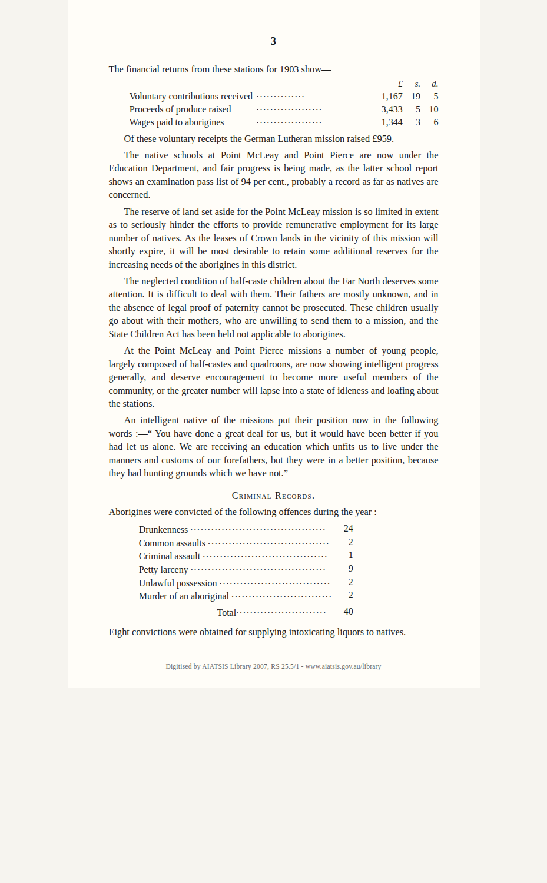3
The financial returns from these stations for 1903 show—
| | | £ | s. | d. |
| Voluntary contributions received | .............. | 1,167 | 19 | 5 |
| Proceeds of produce raised | ................... | 3,433 | 5 | 10 |
| Wages paid to aborigines | ................... | 1,344 | 3 | 6 |
Of these voluntary receipts the German Lutheran mission raised £959.
The native schools at Point McLeay and Point Pierce are now under the Education Department, and fair progress is being made, as the latter school report shows an examination pass list of 94 per cent., probably a record as far as natives are concerned.
The reserve of land set aside for the Point McLeay mission is so limited in extent as to seriously hinder the efforts to provide remunerative employment for its large number of natives. As the leases of Crown lands in the vicinity of this mission will shortly expire, it will be most desirable to retain some additional reserves for the increasing needs of the aborigines in this district.
The neglected condition of half-caste children about the Far North deserves some attention. It is difficult to deal with them. Their fathers are mostly unknown, and in the absence of legal proof of paternity cannot be prosecuted. These children usually go about with their mothers, who are unwilling to send them to a mission, and the State Children Act has been held not applicable to aborigines.
At the Point McLeay and Point Pierce missions a number of young people, largely composed of half-castes and quadroons, are now showing intelligent progress generally, and deserve encouragement to become more useful members of the community, or the greater number will lapse into a state of idleness and loafing about the stations.
An intelligent native of the missions put their position now in the following words :—“ You have done a great deal for us, but it would have been better if you had let us alone. We are receiving an education which unfits us to live under the manners and customs of our forefathers, but they were in a better position, because they had hunting grounds which we have not.”
Criminal Records.
Aborigines were convicted of the following offences during the year :—
| Drunkenness ....................................... | 24 |
| Common assaults ................................... | 2 |
| Criminal assault .................................... | 1 |
| Petty larceny ....................................... | 9 |
| Unlawful possession ................................ | 2 |
| Murder of an aboriginal ............................. | 2 |
| Total .......................... | 40 |
Eight convictions were obtained for supplying intoxicating liquors to natives.
Digitised by AIATSIS Library 2007, RS 25.5/1 - www.aiatsis.gov.au/library